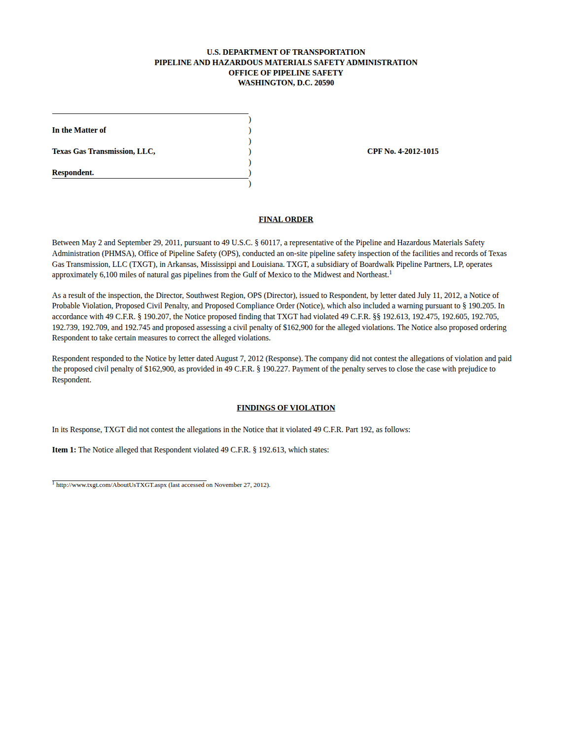U.S. DEPARTMENT OF TRANSPORTATION
PIPELINE AND HAZARDOUS MATERIALS SAFETY ADMINISTRATION
OFFICE OF PIPELINE SAFETY
WASHINGTON, D.C. 20590
| | ) | |
| In the Matter of | ) | |
| | ) | |
| Texas Gas Transmission, LLC, | ) | CPF No. 4-2012-1015 |
| | ) | |
| Respondent. | ) | |
| | ) | |
FINAL ORDER
Between May 2 and September 29, 2011, pursuant to 49 U.S.C. § 60117, a representative of the Pipeline and Hazardous Materials Safety Administration (PHMSA), Office of Pipeline Safety (OPS), conducted an on-site pipeline safety inspection of the facilities and records of Texas Gas Transmission, LLC (TXGT), in Arkansas, Mississippi and Louisiana. TXGT, a subsidiary of Boardwalk Pipeline Partners, LP, operates approximately 6,100 miles of natural gas pipelines from the Gulf of Mexico to the Midwest and Northeast.1
As a result of the inspection, the Director, Southwest Region, OPS (Director), issued to Respondent, by letter dated July 11, 2012, a Notice of Probable Violation, Proposed Civil Penalty, and Proposed Compliance Order (Notice), which also included a warning pursuant to § 190.205. In accordance with 49 C.F.R. § 190.207, the Notice proposed finding that TXGT had violated 49 C.F.R. §§ 192.613, 192.475, 192.605, 192.705, 192.739, 192.709, and 192.745 and proposed assessing a civil penalty of $162,900 for the alleged violations. The Notice also proposed ordering Respondent to take certain measures to correct the alleged violations.
Respondent responded to the Notice by letter dated August 7, 2012 (Response). The company did not contest the allegations of violation and paid the proposed civil penalty of $162,900, as provided in 49 C.F.R. § 190.227. Payment of the penalty serves to close the case with prejudice to Respondent.
FINDINGS OF VIOLATION
In its Response, TXGT did not contest the allegations in the Notice that it violated 49 C.F.R. Part 192, as follows:
Item 1: The Notice alleged that Respondent violated 49 C.F.R. § 192.613, which states:
1 http://www.txgt.com/AboutUsTXGT.aspx (last accessed on November 27, 2012).